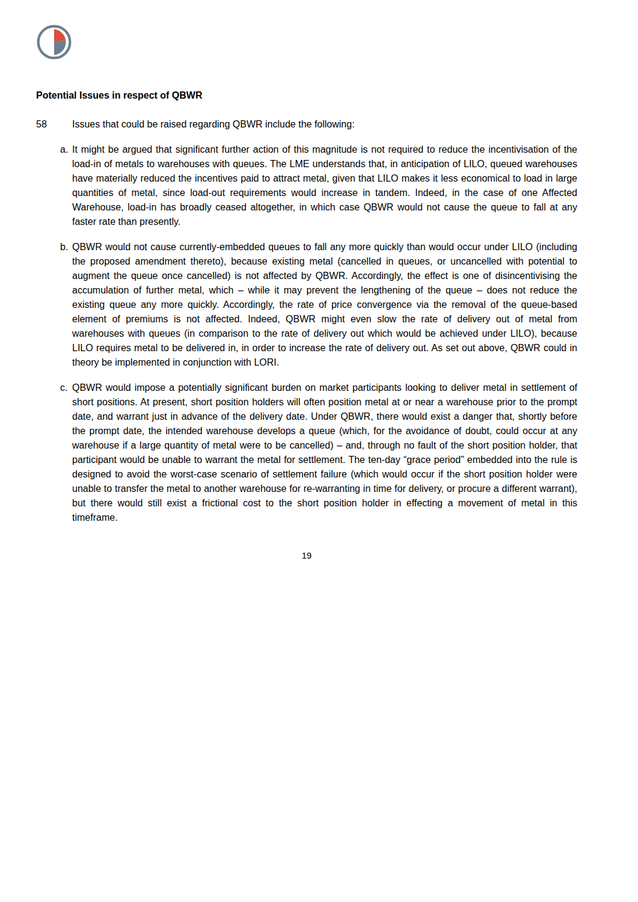Potential Issues in respect of QBWR
58
Issues that could be raised regarding QBWR include the following:
a. It might be argued that significant further action of this magnitude is not required to reduce the incentivisation of the load-in of metals to warehouses with queues. The LME understands that, in anticipation of LILO, queued warehouses have materially reduced the incentives paid to attract metal, given that LILO makes it less economical to load in large quantities of metal, since load-out requirements would increase in tandem. Indeed, in the case of one Affected Warehouse, load-in has broadly ceased altogether, in which case QBWR would not cause the queue to fall at any faster rate than presently.
b. QBWR would not cause currently-embedded queues to fall any more quickly than would occur under LILO (including the proposed amendment thereto), because existing metal (cancelled in queues, or uncancelled with potential to augment the queue once cancelled) is not affected by QBWR. Accordingly, the effect is one of disincentivising the accumulation of further metal, which – while it may prevent the lengthening of the queue – does not reduce the existing queue any more quickly. Accordingly, the rate of price convergence via the removal of the queue-based element of premiums is not affected. Indeed, QBWR might even slow the rate of delivery out of metal from warehouses with queues (in comparison to the rate of delivery out which would be achieved under LILO), because LILO requires metal to be delivered in, in order to increase the rate of delivery out. As set out above, QBWR could in theory be implemented in conjunction with LORI.
c. QBWR would impose a potentially significant burden on market participants looking to deliver metal in settlement of short positions. At present, short position holders will often position metal at or near a warehouse prior to the prompt date, and warrant just in advance of the delivery date. Under QBWR, there would exist a danger that, shortly before the prompt date, the intended warehouse develops a queue (which, for the avoidance of doubt, could occur at any warehouse if a large quantity of metal were to be cancelled) – and, through no fault of the short position holder, that participant would be unable to warrant the metal for settlement. The ten-day “grace period” embedded into the rule is designed to avoid the worst-case scenario of settlement failure (which would occur if the short position holder were unable to transfer the metal to another warehouse for re-warranting in time for delivery, or procure a different warrant), but there would still exist a frictional cost to the short position holder in effecting a movement of metal in this timeframe.
19